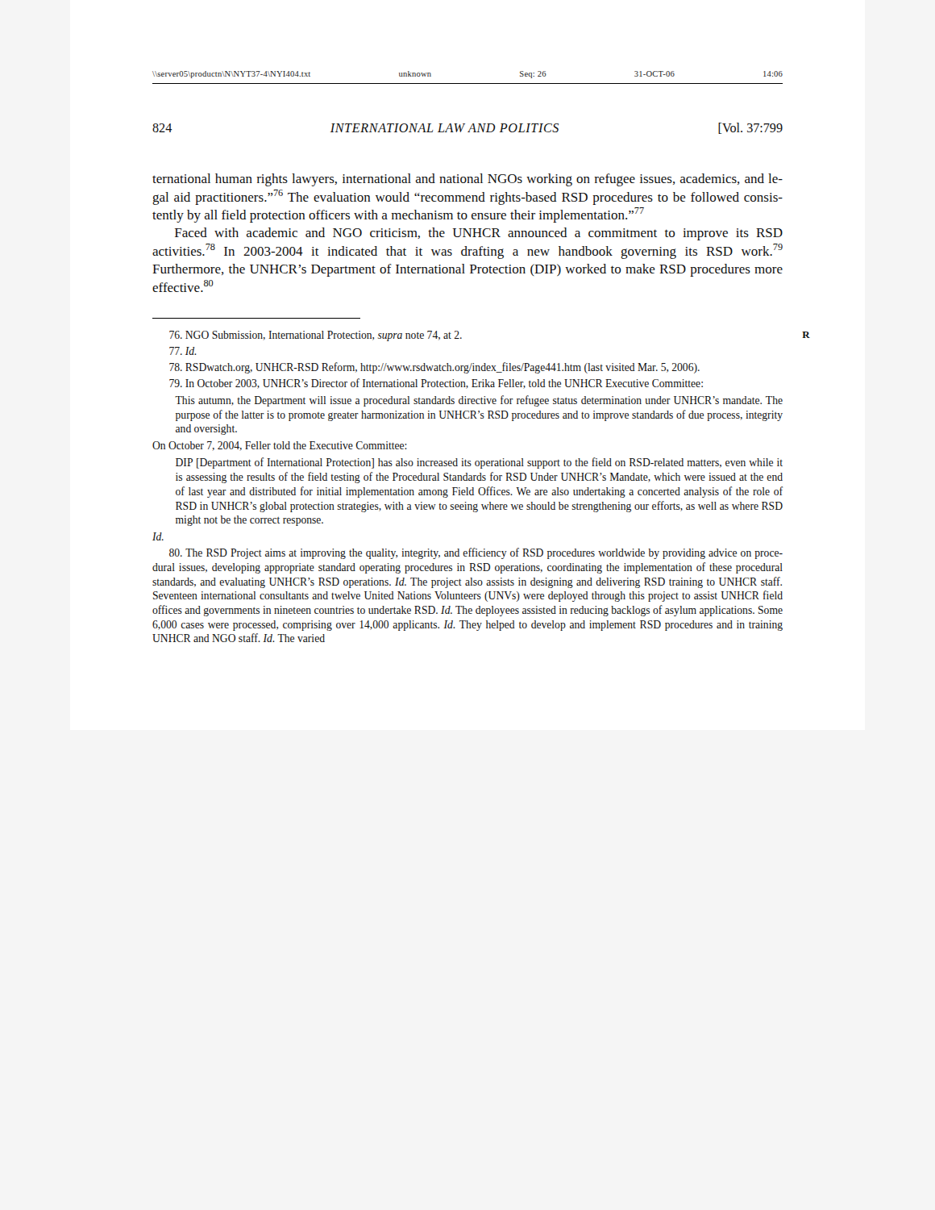\\server05\productn\N\NYT37-4\NYI404.txt unknown Seq: 26 31-OCT-06 14:06
824 INTERNATIONAL LAW AND POLITICS [Vol. 37:799
ternational human rights lawyers, international and national NGOs working on refugee issues, academics, and legal aid practitioners.”76 The evaluation would “recommend rights-based RSD procedures to be followed consistently by all field protection officers with a mechanism to ensure their implementation.”77
Faced with academic and NGO criticism, the UNHCR announced a commitment to improve its RSD activities.78 In 2003-2004 it indicated that it was drafting a new handbook governing its RSD work.79 Furthermore, the UNHCR’s Department of International Protection (DIP) worked to make RSD procedures more effective.80
R76. NGO Submission, International Protection, supra note 74, at 2.
77. Id.
78. RSDwatch.org, UNHCR-RSD Reform, http://www.rsdwatch.org/index_files/Page441.htm (last visited Mar. 5, 2006).
79. In October 2003, UNHCR’s Director of International Protection, Erika Feller, told the UNHCR Executive Committee:
This autumn, the Department will issue a procedural standards directive for refugee status determination under UNHCR’s mandate. The purpose of the latter is to promote greater harmonization in UNHCR’s RSD procedures and to improve standards of due process, integrity and oversight.
On October 7, 2004, Feller told the Executive Committee:
DIP [Department of International Protection] has also increased its operational support to the field on RSD-related matters, even while it is assessing the results of the field testing of the Procedural Standards for RSD Under UNHCR’s Mandate, which were issued at the end of last year and distributed for initial implementation among Field Offices. We are also undertaking a concerted analysis of the role of RSD in UNHCR’s global protection strategies, with a view to seeing where we should be strengthening our efforts, as well as where RSD might not be the correct response.
Id.
80. The RSD Project aims at improving the quality, integrity, and efficiency of RSD procedures worldwide by providing advice on procedural issues, developing appropriate standard operating procedures in RSD operations, coordinating the implementation of these procedural standards, and evaluating UNHCR’s RSD operations. Id. The project also assists in designing and delivering RSD training to UNHCR staff. Seventeen international consultants and twelve United Nations Volunteers (UNVs) were deployed through this project to assist UNHCR field offices and governments in nineteen countries to undertake RSD. Id. The deployees assisted in reducing backlogs of asylum applications. Some 6,000 cases were processed, comprising over 14,000 applicants. Id. They helped to develop and implement RSD procedures and in training UNHCR and NGO staff. Id. The varied